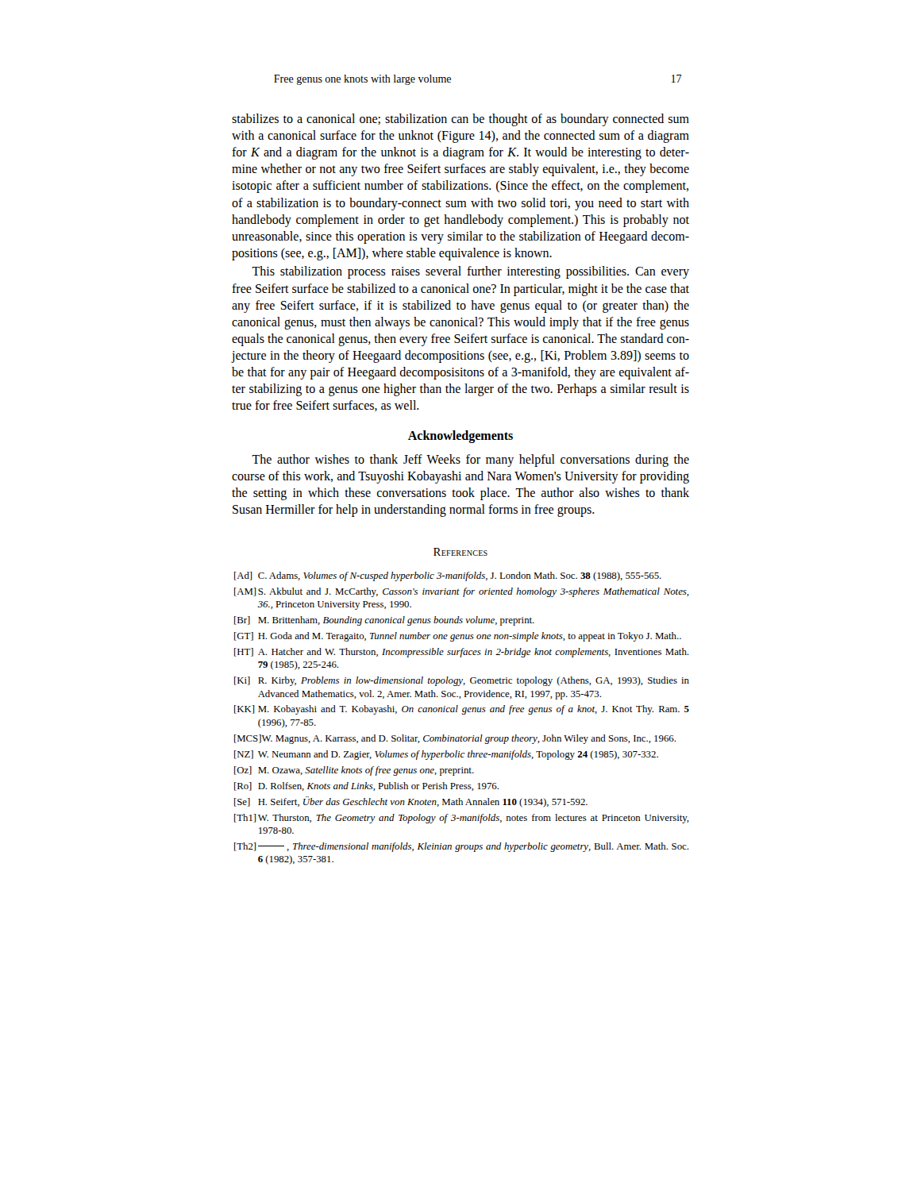Free genus one knots with large volume 17
stabilizes to a canonical one; stabilization can be thought of as boundary connected sum with a canonical surface for the unknot (Figure 14), and the connected sum of a diagram for K and a diagram for the unknot is a diagram for K. It would be interesting to determine whether or not any two free Seifert surfaces are stably equivalent, i.e., they become isotopic after a sufficient number of stabilizations. (Since the effect, on the complement, of a stabilization is to boundary-connect sum with two solid tori, you need to start with handlebody complement in order to get handlebody complement.) This is probably not unreasonable, since this operation is very similar to the stabilization of Heegaard decompositions (see, e.g., [AM]), where stable equivalence is known.
This stabilization process raises several further interesting possibilities. Can every free Seifert surface be stabilized to a canonical one? In particular, might it be the case that any free Seifert surface, if it is stabilized to have genus equal to (or greater than) the canonical genus, must then always be canonical? This would imply that if the free genus equals the canonical genus, then every free Seifert surface is canonical. The standard conjecture in the theory of Heegaard decompositions (see, e.g., [Ki, Problem 3.89]) seems to be that for any pair of Heegaard decomposisitons of a 3-manifold, they are equivalent after stabilizing to a genus one higher than the larger of the two. Perhaps a similar result is true for free Seifert surfaces, as well.
Acknowledgements
The author wishes to thank Jeff Weeks for many helpful conversations during the course of this work, and Tsuyoshi Kobayashi and Nara Women's University for providing the setting in which these conversations took place. The author also wishes to thank Susan Hermiller for help in understanding normal forms in free groups.
References
[Ad]
C. Adams, Volumes of N-cusped hyperbolic 3-manifolds, J. London Math. Soc. 38 (1988), 555-565.
[AM]
S. Akbulut and J. McCarthy, Casson's invariant for oriented homology 3-spheres Mathematical Notes, 36., Princeton University Press, 1990.
[Br]
M. Brittenham, Bounding canonical genus bounds volume, preprint.
[GT]
H. Goda and M. Teragaito, Tunnel number one genus one non-simple knots, to appeat in Tokyo J. Math..
[HT]
A. Hatcher and W. Thurston, Incompressible surfaces in 2-bridge knot complements, Inventiones Math. 79 (1985), 225-246.
[Ki]
R. Kirby, Problems in low-dimensional topology, Geometric topology (Athens, GA, 1993), Studies in Advanced Mathematics, vol. 2, Amer. Math. Soc., Providence, RI, 1997, pp. 35-473.
[KK]
M. Kobayashi and T. Kobayashi, On canonical genus and free genus of a knot, J. Knot Thy. Ram. 5 (1996), 77-85.
[MCS]
W. Magnus, A. Karrass, and D. Solitar, Combinatorial group theory, John Wiley and Sons, Inc., 1966.
[NZ]
W. Neumann and D. Zagier, Volumes of hyperbolic three-manifolds, Topology 24 (1985), 307-332.
[Oz]
M. Ozawa, Satellite knots of free genus one, preprint.
[Ro]
D. Rolfsen, Knots and Links, Publish or Perish Press, 1976.
[Se]
H. Seifert, Über das Geschlecht von Knoten, Math Annalen 110 (1934), 571-592.
[Th1]
W. Thurston, The Geometry and Topology of 3-manifolds, notes from lectures at Princeton University, 1978-80.
[Th2]
, Three-dimensional manifolds, Kleinian groups and hyperbolic geometry, Bull. Amer. Math. Soc. 6 (1982), 357-381.